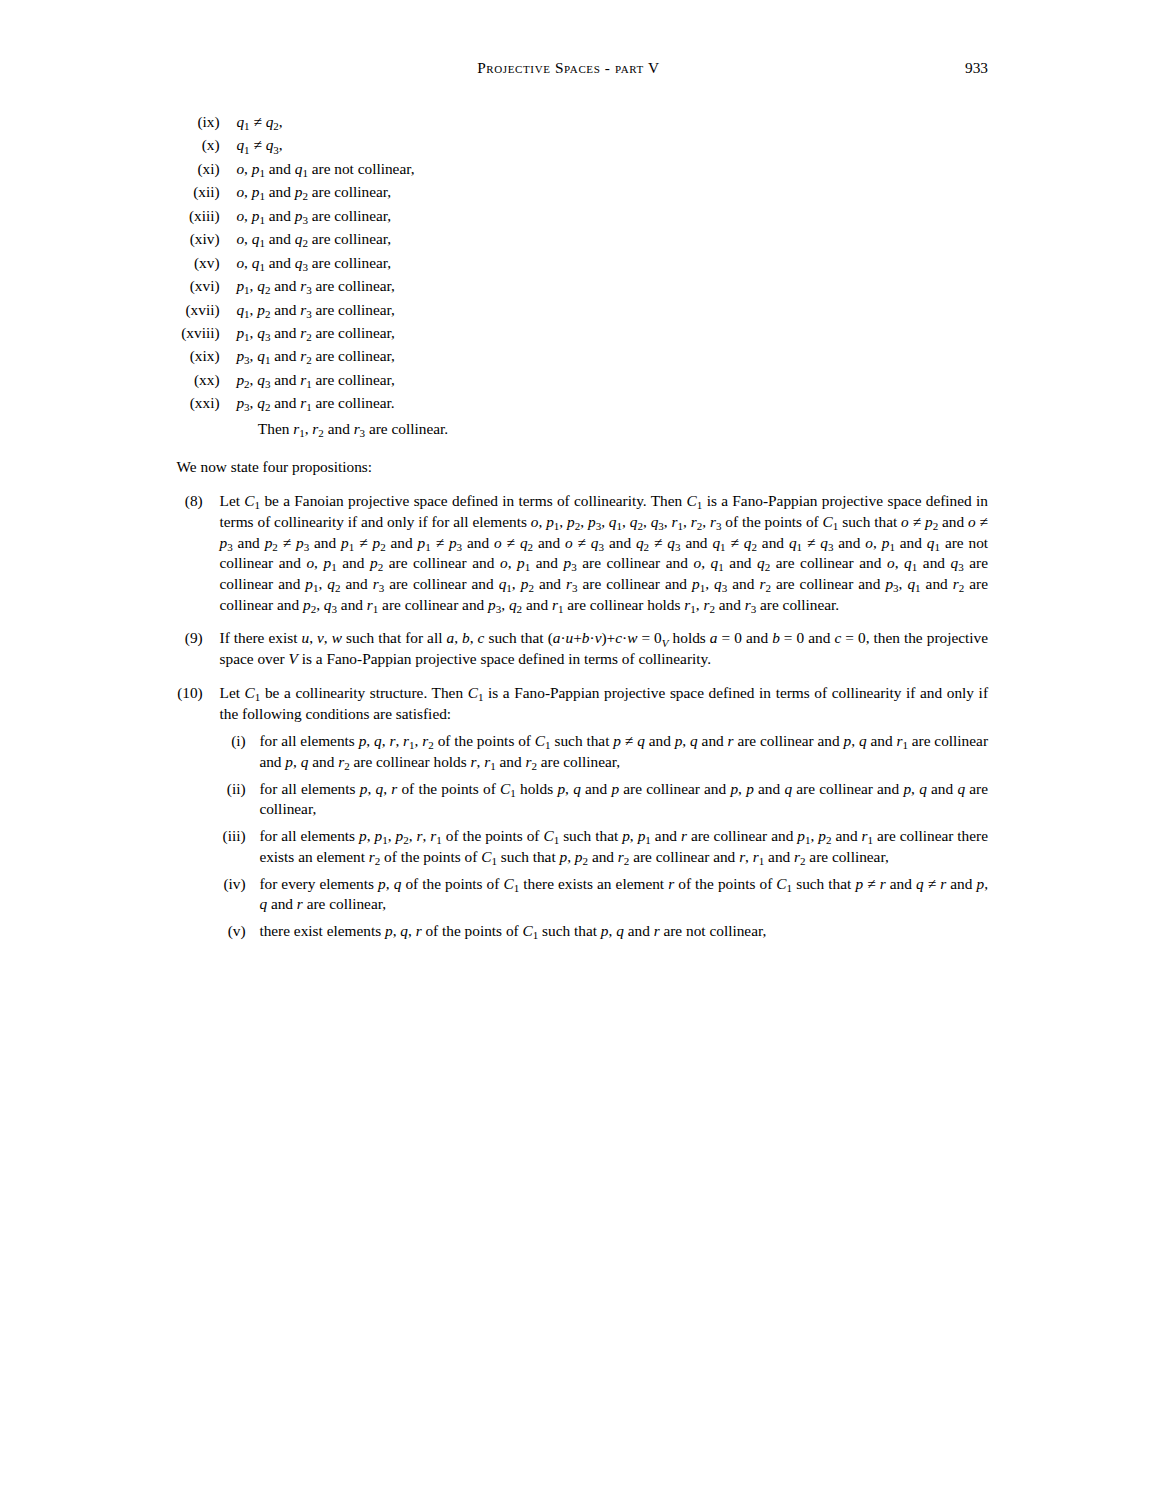Projective Spaces - part V 933
(ix) q1 ≠ q2,
(x) q1 ≠ q3,
(xi) o, p1 and q1 are not collinear,
(xii) o, p1 and p2 are collinear,
(xiii) o, p1 and p3 are collinear,
(xiv) o, q1 and q2 are collinear,
(xv) o, q1 and q3 are collinear,
(xvi) p1, q2 and r3 are collinear,
(xvii) q1, p2 and r3 are collinear,
(xviii) p1, q3 and r2 are collinear,
(xix) p3, q1 and r2 are collinear,
(xx) p2, q3 and r1 are collinear,
(xxi) p3, q2 and r1 are collinear.
Then r1, r2 and r3 are collinear.
We now state four propositions:
(8) Let C1 be a Fanoian projective space defined in terms of collinearity. Then C1 is a Fano-Pappian projective space defined in terms of collinearity if and only if for all elements o, p1, p2, p3, q1, q2, q3, r1, r2, r3 of the points of C1 such that o ≠ p2 and o ≠ p3 and p2 ≠ p3 and p1 ≠ p2 and p1 ≠ p3 and o ≠ q2 and o ≠ q3 and q2 ≠ q3 and q1 ≠ q2 and q1 ≠ q3 and o, p1 and q1 are not collinear and o, p1 and p2 are collinear and o, p1 and p3 are collinear and o, q1 and q2 are collinear and o, q1 and q3 are collinear and p1, q2 and r3 are collinear and q1, p2 and r3 are collinear and p1, q3 and r2 are collinear and p3, q1 and r2 are collinear and p2, q3 and r1 are collinear and p3, q2 and r1 are collinear holds r1, r2 and r3 are collinear.
(9) If there exist u, v, w such that for all a, b, c such that (a·u+b·v)+c·w = 0V holds a = 0 and b = 0 and c = 0, then the projective space over V is a Fano-Pappian projective space defined in terms of collinearity.
(10) Let C1 be a collinearity structure. Then C1 is a Fano-Pappian projective space defined in terms of collinearity if and only if the following conditions are satisfied:
(i) for all elements p, q, r, r1, r2 of the points of C1 such that p ≠ q and p, q and r are collinear and p, q and r1 are collinear and p, q and r2 are collinear holds r, r1 and r2 are collinear,
(ii) for all elements p, q, r of the points of C1 holds p, q and p are collinear and p, p and q are collinear and p, q and q are collinear,
(iii) for all elements p, p1, p2, r, r1 of the points of C1 such that p, p1 and r are collinear and p1, p2 and r1 are collinear there exists an element r2 of the points of C1 such that p, p2 and r2 are collinear and r, r1 and r2 are collinear,
(iv) for every elements p, q of the points of C1 there exists an element r of the points of C1 such that p ≠ r and q ≠ r and p, q and r are collinear,
(v) there exist elements p, q, r of the points of C1 such that p, q and r are not collinear,